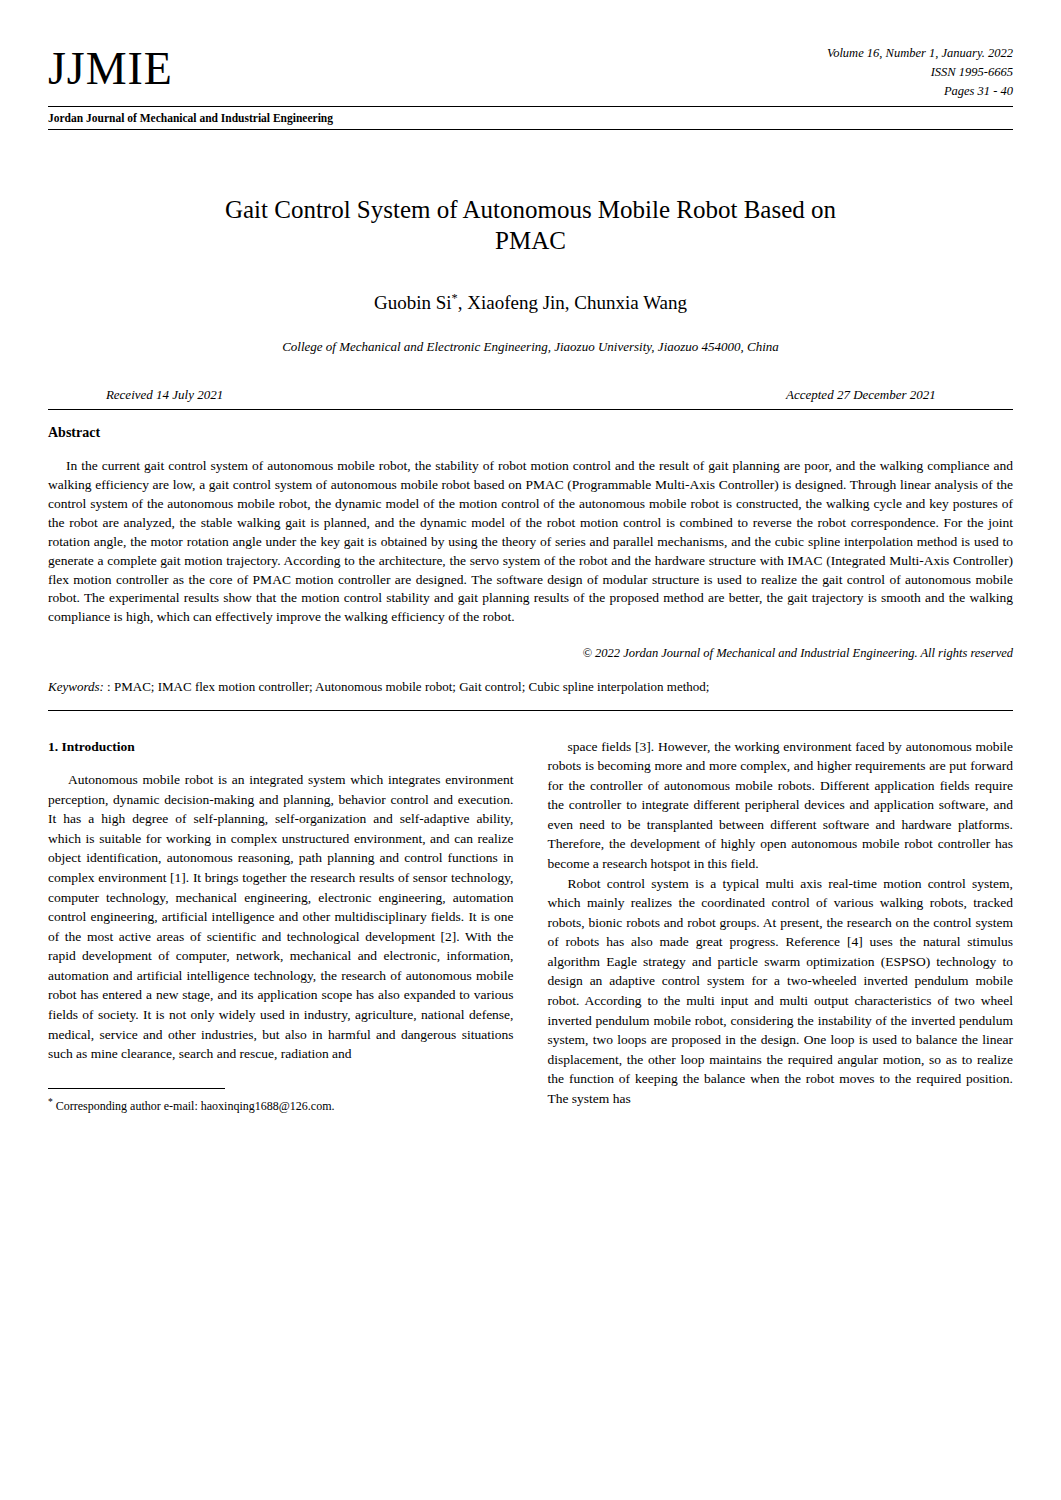JJMIE
Volume 16, Number 1, January. 2022 ISSN 1995-6665 Pages 31 - 40
Jordan Journal of Mechanical and Industrial Engineering
Gait Control System of Autonomous Mobile Robot Based on
PMAC
Guobin Si*, Xiaofeng Jin, Chunxia Wang
College of Mechanical and Electronic Engineering, Jiaozuo University, Jiaozuo 454000, China
Received 14 July 2021 Accepted 27 December 2021
Abstract
In the current gait control system of autonomous mobile robot, the stability of robot motion control and the result of gait planning are poor, and the walking compliance and walking efficiency are low, a gait control system of autonomous mobile robot based on PMAC (Programmable Multi-Axis Controller) is designed. Through linear analysis of the control system of the autonomous mobile robot, the dynamic model of the motion control of the autonomous mobile robot is constructed, the walking cycle and key postures of the robot are analyzed, the stable walking gait is planned, and the dynamic model of the robot motion control is combined to reverse the robot correspondence. For the joint rotation angle, the motor rotation angle under the key gait is obtained by using the theory of series and parallel mechanisms, and the cubic spline interpolation method is used to generate a complete gait motion trajectory. According to the architecture, the servo system of the robot and the hardware structure with IMAC (Integrated Multi-Axis Controller) flex motion controller as the core of PMAC motion controller are designed. The software design of modular structure is used to realize the gait control of autonomous mobile robot. The experimental results show that the motion control stability and gait planning results of the proposed method are better, the gait trajectory is smooth and the walking compliance is high, which can effectively improve the walking efficiency of the robot.
© 2022 Jordan Journal of Mechanical and Industrial Engineering. All rights reserved
Keywords: : PMAC; IMAC flex motion controller; Autonomous mobile robot; Gait control; Cubic spline interpolation method;
1. Introduction
Autonomous mobile robot is an integrated system which integrates environment perception, dynamic decision-making and planning, behavior control and execution. It has a high degree of self-planning, self-organization and self-adaptive ability, which is suitable for working in complex unstructured environment, and can realize object identification, autonomous reasoning, path planning and control functions in complex environment [1]. It brings together the research results of sensor technology, computer technology, mechanical engineering, electronic engineering, automation control engineering, artificial intelligence and other multidisciplinary fields. It is one of the most active areas of scientific and technological development [2]. With the rapid development of computer, network, mechanical and electronic, information, automation and artificial intelligence technology, the research of autonomous mobile robot has entered a new stage, and its application scope has also expanded to various fields of society. It is not only widely used in industry, agriculture, national defense, medical, service and other industries, but also in harmful and dangerous situations such as mine clearance, search and rescue, radiation and
* Corresponding author e-mail: haoxinqing1688@126.com.
space fields [3]. However, the working environment faced by autonomous mobile robots is becoming more and more complex, and higher requirements are put forward for the controller of autonomous mobile robots. Different application fields require the controller to integrate different peripheral devices and application software, and even need to be transplanted between different software and hardware platforms. Therefore, the development of highly open autonomous mobile robot controller has become a research hotspot in this field.
Robot control system is a typical multi axis real-time motion control system, which mainly realizes the coordinated control of various walking robots, tracked robots, bionic robots and robot groups. At present, the research on the control system of robots has also made great progress. Reference [4] uses the natural stimulus algorithm Eagle strategy and particle swarm optimization (ESPSO) technology to design an adaptive control system for a two-wheeled inverted pendulum mobile robot. According to the multi input and multi output characteristics of two wheel inverted pendulum mobile robot, considering the instability of the inverted pendulum system, two loops are proposed in the design. One loop is used to balance the linear displacement, the other loop maintains the required angular motion, so as to realize the function of keeping the balance when the robot moves to the required position. The system has